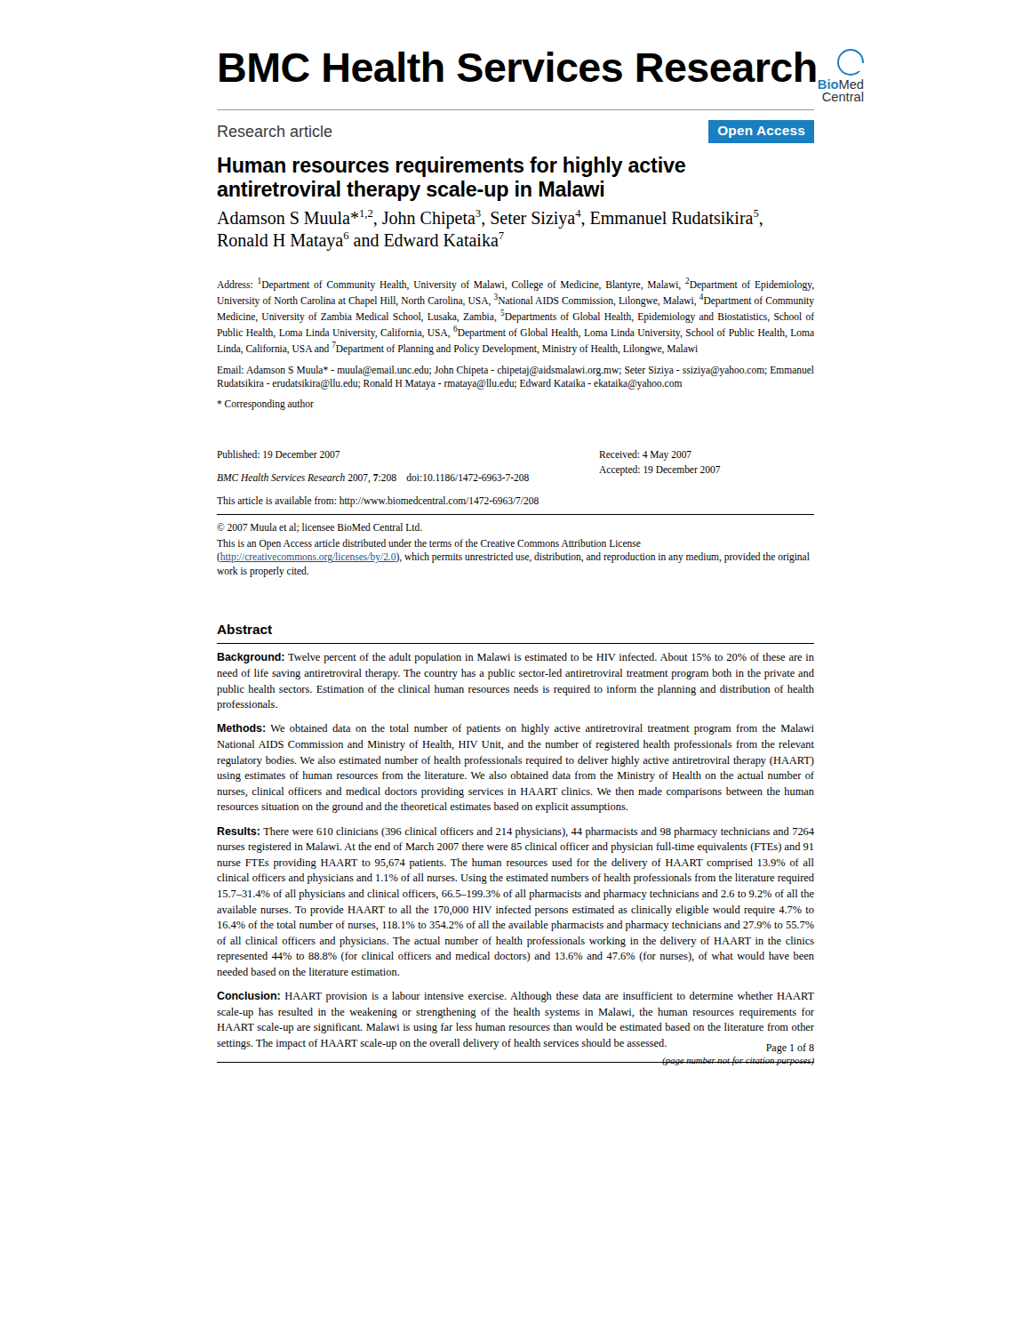BMC Health Services Research
Bio Med Central
Research article
Open Access
Human resources requirements for highly active antiretroviral therapy scale-up in Malawi
Adamson S Muula*1,2, John Chipeta3, Seter Siziya4, Emmanuel Rudatsikira5, Ronald H Mataya6 and Edward Kataika7
Address: 1Department of Community Health, University of Malawi, College of Medicine, Blantyre, Malawi, 2Department of Epidemiology, University of North Carolina at Chapel Hill, North Carolina, USA, 3National AIDS Commission, Lilongwe, Malawi, 4Department of Community Medicine, University of Zambia Medical School, Lusaka, Zambia, 5Departments of Global Health, Epidemiology and Biostatistics, School of Public Health, Loma Linda University, California, USA, 6Department of Global Health, Loma Linda University, School of Public Health, Loma Linda, California, USA and 7Department of Planning and Policy Development, Ministry of Health, Lilongwe, Malawi
Email: Adamson S Muula* - muula@email.unc.edu; John Chipeta - chipetaj@aidsmalawi.org.mw; Seter Siziya - ssiziya@yahoo.com; Emmanuel Rudatsikira - erudatsikira@llu.edu; Ronald H Mataya - rmataya@llu.edu; Edward Kataika - ekataika@yahoo.com
* Corresponding author
Published: 19 December 2007
BMC Health Services Research 2007, 7:208 doi:10.1186/1472-6963-7-208
Received: 4 May 2007
Accepted: 19 December 2007
This article is available from: http://www.biomedcentral.com/1472-6963/7/208
© 2007 Muula et al; licensee BioMed Central Ltd.
This is an Open Access article distributed under the terms of the Creative Commons Attribution License (http://creativecommons.org/licenses/by/2.0), which permits unrestricted use, distribution, and reproduction in any medium, provided the original work is properly cited.
Abstract
Background: Twelve percent of the adult population in Malawi is estimated to be HIV infected. About 15% to 20% of these are in need of life saving antiretroviral therapy. The country has a public sector-led antiretroviral treatment program both in the private and public health sectors. Estimation of the clinical human resources needs is required to inform the planning and distribution of health professionals.
Methods: We obtained data on the total number of patients on highly active antiretroviral treatment program from the Malawi National AIDS Commission and Ministry of Health, HIV Unit, and the number of registered health professionals from the relevant regulatory bodies. We also estimated number of health professionals required to deliver highly active antiretroviral therapy (HAART) using estimates of human resources from the literature. We also obtained data from the Ministry of Health on the actual number of nurses, clinical officers and medical doctors providing services in HAART clinics. We then made comparisons between the human resources situation on the ground and the theoretical estimates based on explicit assumptions.
Results: There were 610 clinicians (396 clinical officers and 214 physicians), 44 pharmacists and 98 pharmacy technicians and 7264 nurses registered in Malawi. At the end of March 2007 there were 85 clinical officer and physician full-time equivalents (FTEs) and 91 nurse FTEs providing HAART to 95,674 patients. The human resources used for the delivery of HAART comprised 13.9% of all clinical officers and physicians and 1.1% of all nurses. Using the estimated numbers of health professionals from the literature required 15.7–31.4% of all physicians and clinical officers, 66.5–199.3% of all pharmacists and pharmacy technicians and 2.6 to 9.2% of all the available nurses. To provide HAART to all the 170,000 HIV infected persons estimated as clinically eligible would require 4.7% to 16.4% of the total number of nurses, 118.1% to 354.2% of all the available pharmacists and pharmacy technicians and 27.9% to 55.7% of all clinical officers and physicians. The actual number of health professionals working in the delivery of HAART in the clinics represented 44% to 88.8% (for clinical officers and medical doctors) and 13.6% and 47.6% (for nurses), of what would have been needed based on the literature estimation.
Conclusion: HAART provision is a labour intensive exercise. Although these data are insufficient to determine whether HAART scale-up has resulted in the weakening or strengthening of the health systems in Malawi, the human resources requirements for HAART scale-up are significant. Malawi is using far less human resources than would be estimated based on the literature from other settings. The impact of HAART scale-up on the overall delivery of health services should be assessed.
Page 1 of 8
(page number not for citation purposes)